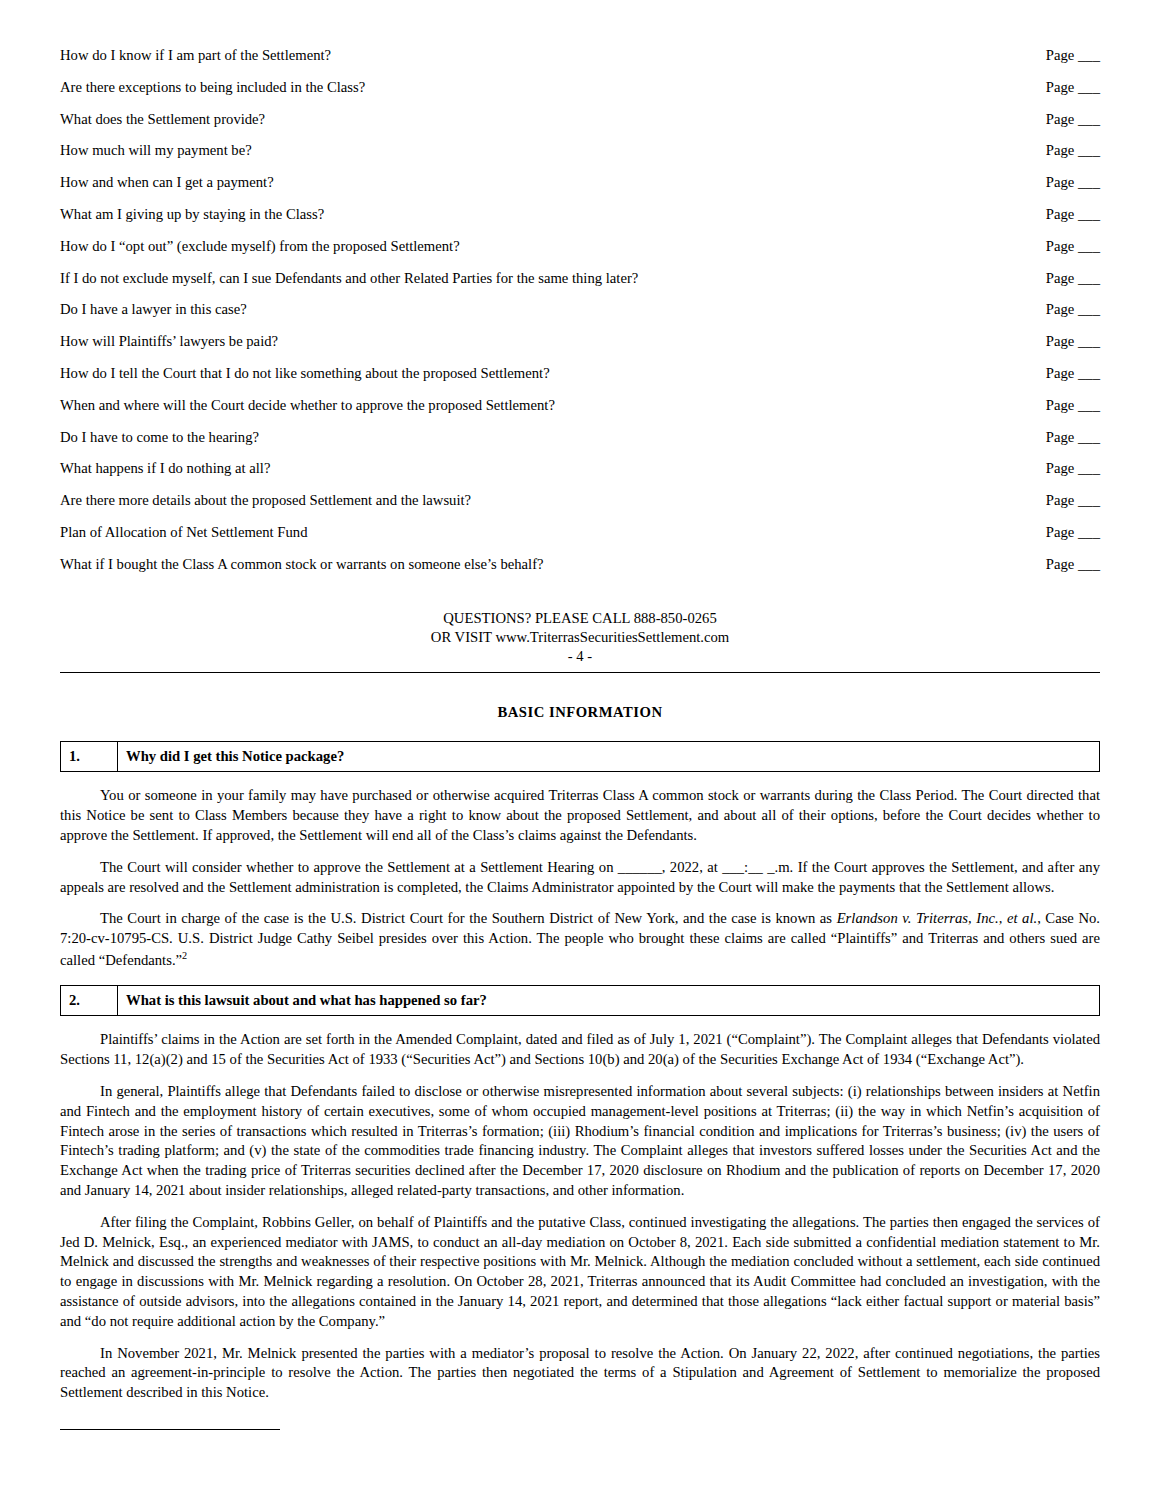| How do I know if I am part of the Settlement? | Page ___ |
| Are there exceptions to being included in the Class? | Page ___ |
| What does the Settlement provide? | Page ___ |
| How much will my payment be? | Page ___ |
| How and when can I get a payment? | Page ___ |
| What am I giving up by staying in the Class? | Page ___ |
| How do I “opt out” (exclude myself) from the proposed Settlement? | Page ___ |
| If I do not exclude myself, can I sue Defendants and other Related Parties for the same thing later? | Page ___ |
| Do I have a lawyer in this case? | Page ___ |
| How will Plaintiffs’ lawyers be paid? | Page ___ |
| How do I tell the Court that I do not like something about the proposed Settlement? | Page ___ |
| When and where will the Court decide whether to approve the proposed Settlement? | Page ___ |
| Do I have to come to the hearing? | Page ___ |
| What happens if I do nothing at all? | Page ___ |
| Are there more details about the proposed Settlement and the lawsuit? | Page ___ |
| Plan of Allocation of Net Settlement Fund | Page ___ |
| What if I bought the Class A common stock or warrants on someone else’s behalf? | Page ___ |
QUESTIONS? PLEASE CALL 888-850-0265
OR VISIT www.TriterrasSecuritiesSettlement.com
- 4 -
BASIC INFORMATION
| 1. | Why did I get this Notice package? |
You or someone in your family may have purchased or otherwise acquired Triterras Class A common stock or warrants during the Class Period. The Court directed that this Notice be sent to Class Members because they have a right to know about the proposed Settlement, and about all of their options, before the Court decides whether to approve the Settlement. If approved, the Settlement will end all of the Class’s claims against the Defendants.
The Court will consider whether to approve the Settlement at a Settlement Hearing on ______, 2022, at ___:__ _.m. If the Court approves the Settlement, and after any appeals are resolved and the Settlement administration is completed, the Claims Administrator appointed by the Court will make the payments that the Settlement allows.
The Court in charge of the case is the U.S. District Court for the Southern District of New York, and the case is known as Erlandson v. Triterras, Inc., et al., Case No. 7:20-cv-10795-CS. U.S. District Judge Cathy Seibel presides over this Action. The people who brought these claims are called “Plaintiffs” and Triterras and others sued are called “Defendants.”2
| 2. | What is this lawsuit about and what has happened so far? |
Plaintiffs’ claims in the Action are set forth in the Amended Complaint, dated and filed as of July 1, 2021 (“Complaint”). The Complaint alleges that Defendants violated Sections 11, 12(a)(2) and 15 of the Securities Act of 1933 (“Securities Act”) and Sections 10(b) and 20(a) of the Securities Exchange Act of 1934 (“Exchange Act”).
In general, Plaintiffs allege that Defendants failed to disclose or otherwise misrepresented information about several subjects: (i) relationships between insiders at Netfin and Fintech and the employment history of certain executives, some of whom occupied management-level positions at Triterras; (ii) the way in which Netfin’s acquisition of Fintech arose in the series of transactions which resulted in Triterras’s formation; (iii) Rhodium’s financial condition and implications for Triterras’s business; (iv) the users of Fintech’s trading platform; and (v) the state of the commodities trade financing industry. The Complaint alleges that investors suffered losses under the Securities Act and the Exchange Act when the trading price of Triterras securities declined after the December 17, 2020 disclosure on Rhodium and the publication of reports on December 17, 2020 and January 14, 2021 about insider relationships, alleged related-party transactions, and other information.
After filing the Complaint, Robbins Geller, on behalf of Plaintiffs and the putative Class, continued investigating the allegations. The parties then engaged the services of Jed D. Melnick, Esq., an experienced mediator with JAMS, to conduct an all-day mediation on October 8, 2021. Each side submitted a confidential mediation statement to Mr. Melnick and discussed the strengths and weaknesses of their respective positions with Mr. Melnick. Although the mediation concluded without a settlement, each side continued to engage in discussions with Mr. Melnick regarding a resolution. On October 28, 2021, Triterras announced that its Audit Committee had concluded an investigation, with the assistance of outside advisors, into the allegations contained in the January 14, 2021 report, and determined that those allegations “lack either factual support or material basis” and “do not require additional action by the Company.”
In November 2021, Mr. Melnick presented the parties with a mediator’s proposal to resolve the Action. On January 22, 2022, after continued negotiations, the parties reached an agreement-in-principle to resolve the Action. The parties then negotiated the terms of a Stipulation and Agreement of Settlement to memorialize the proposed Settlement described in this Notice.